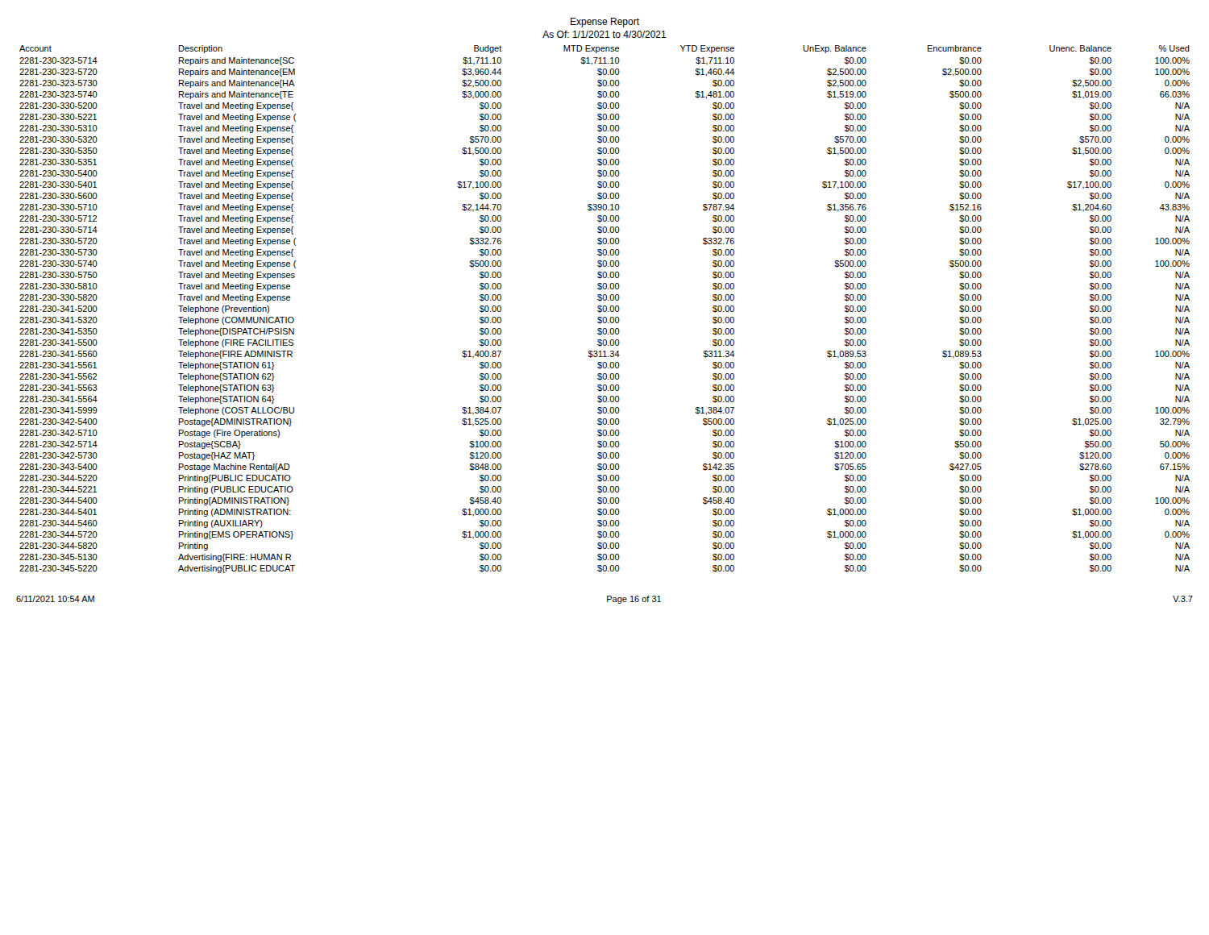Expense Report
As Of: 1/1/2021 to 4/30/2021
| Account | Description | Budget | MTD Expense | YTD Expense | UnExp. Balance | Encumbrance | Unenc. Balance | % Used |
| --- | --- | --- | --- | --- | --- | --- | --- | --- |
| 2281-230-323-5714 | Repairs and Maintenance{SC | $1,711.10 | $1,711.10 | $1,711.10 | $0.00 | $0.00 | $0.00 | 100.00% |
| 2281-230-323-5720 | Repairs and Maintenance{EM | $3,960.44 | $0.00 | $1,460.44 | $2,500.00 | $2,500.00 | $0.00 | 100.00% |
| 2281-230-323-5730 | Repairs and Maintenance{HA | $2,500.00 | $0.00 | $0.00 | $2,500.00 | $0.00 | $2,500.00 | 0.00% |
| 2281-230-323-5740 | Repairs and Maintenance{TE | $3,000.00 | $0.00 | $1,481.00 | $1,519.00 | $500.00 | $1,019.00 | 66.03% |
| 2281-230-330-5200 | Travel and Meeting Expense{ | $0.00 | $0.00 | $0.00 | $0.00 | $0.00 | $0.00 | N/A |
| 2281-230-330-5221 | Travel and Meeting Expense ( | $0.00 | $0.00 | $0.00 | $0.00 | $0.00 | $0.00 | N/A |
| 2281-230-330-5310 | Travel and Meeting Expense{ | $0.00 | $0.00 | $0.00 | $0.00 | $0.00 | $0.00 | N/A |
| 2281-230-330-5320 | Travel and Meeting Expense{ | $570.00 | $0.00 | $0.00 | $570.00 | $0.00 | $570.00 | 0.00% |
| 2281-230-330-5350 | Travel and Meeting Expense{ | $1,500.00 | $0.00 | $0.00 | $1,500.00 | $0.00 | $1,500.00 | 0.00% |
| 2281-230-330-5351 | Travel and Meeting Expense( | $0.00 | $0.00 | $0.00 | $0.00 | $0.00 | $0.00 | N/A |
| 2281-230-330-5400 | Travel and Meeting Expense{ | $0.00 | $0.00 | $0.00 | $0.00 | $0.00 | $0.00 | N/A |
| 2281-230-330-5401 | Travel and Meeting Expense{ | $17,100.00 | $0.00 | $0.00 | $17,100.00 | $0.00 | $17,100.00 | 0.00% |
| 2281-230-330-5600 | Travel and Meeting Expense{ | $0.00 | $0.00 | $0.00 | $0.00 | $0.00 | $0.00 | N/A |
| 2281-230-330-5710 | Travel and Meeting Expense{ | $2,144.70 | $390.10 | $787.94 | $1,356.76 | $152.16 | $1,204.60 | 43.83% |
| 2281-230-330-5712 | Travel and Meeting Expense{ | $0.00 | $0.00 | $0.00 | $0.00 | $0.00 | $0.00 | N/A |
| 2281-230-330-5714 | Travel and Meeting Expense{ | $0.00 | $0.00 | $0.00 | $0.00 | $0.00 | $0.00 | N/A |
| 2281-230-330-5720 | Travel and Meeting Expense ( | $332.76 | $0.00 | $332.76 | $0.00 | $0.00 | $0.00 | 100.00% |
| 2281-230-330-5730 | Travel and Meeting Expense{ | $0.00 | $0.00 | $0.00 | $0.00 | $0.00 | $0.00 | N/A |
| 2281-230-330-5740 | Travel and Meeting Expense ( | $500.00 | $0.00 | $0.00 | $500.00 | $500.00 | $0.00 | 100.00% |
| 2281-230-330-5750 | Travel and Meeting Expenses | $0.00 | $0.00 | $0.00 | $0.00 | $0.00 | $0.00 | N/A |
| 2281-230-330-5810 | Travel and Meeting Expense | $0.00 | $0.00 | $0.00 | $0.00 | $0.00 | $0.00 | N/A |
| 2281-230-330-5820 | Travel and Meeting Expense | $0.00 | $0.00 | $0.00 | $0.00 | $0.00 | $0.00 | N/A |
| 2281-230-341-5200 | Telephone (Prevention) | $0.00 | $0.00 | $0.00 | $0.00 | $0.00 | $0.00 | N/A |
| 2281-230-341-5320 | Telephone (COMMUNICATIO | $0.00 | $0.00 | $0.00 | $0.00 | $0.00 | $0.00 | N/A |
| 2281-230-341-5350 | Telephone{DISPATCH/PSISN | $0.00 | $0.00 | $0.00 | $0.00 | $0.00 | $0.00 | N/A |
| 2281-230-341-5500 | Telephone (FIRE FACILITIES | $0.00 | $0.00 | $0.00 | $0.00 | $0.00 | $0.00 | N/A |
| 2281-230-341-5560 | Telephone{FIRE ADMINISTR | $1,400.87 | $311.34 | $311.34 | $1,089.53 | $1,089.53 | $0.00 | 100.00% |
| 2281-230-341-5561 | Telephone{STATION 61} | $0.00 | $0.00 | $0.00 | $0.00 | $0.00 | $0.00 | N/A |
| 2281-230-341-5562 | Telephone{STATION 62} | $0.00 | $0.00 | $0.00 | $0.00 | $0.00 | $0.00 | N/A |
| 2281-230-341-5563 | Telephone{STATION 63} | $0.00 | $0.00 | $0.00 | $0.00 | $0.00 | $0.00 | N/A |
| 2281-230-341-5564 | Telephone{STATION 64} | $0.00 | $0.00 | $0.00 | $0.00 | $0.00 | $0.00 | N/A |
| 2281-230-341-5999 | Telephone (COST ALLOC/BU | $1,384.07 | $0.00 | $1,384.07 | $0.00 | $0.00 | $0.00 | 100.00% |
| 2281-230-342-5400 | Postage{ADMINISTRATION} | $1,525.00 | $0.00 | $500.00 | $1,025.00 | $0.00 | $1,025.00 | 32.79% |
| 2281-230-342-5710 | Postage (Fire Operations) | $0.00 | $0.00 | $0.00 | $0.00 | $0.00 | $0.00 | N/A |
| 2281-230-342-5714 | Postage{SCBA} | $100.00 | $0.00 | $0.00 | $100.00 | $50.00 | $50.00 | 50.00% |
| 2281-230-342-5730 | Postage{HAZ MAT} | $120.00 | $0.00 | $0.00 | $120.00 | $0.00 | $120.00 | 0.00% |
| 2281-230-343-5400 | Postage Machine Rental{AD | $848.00 | $0.00 | $142.35 | $705.65 | $427.05 | $278.60 | 67.15% |
| 2281-230-344-5220 | Printing{PUBLIC EDUCATIO | $0.00 | $0.00 | $0.00 | $0.00 | $0.00 | $0.00 | N/A |
| 2281-230-344-5221 | Printing (PUBLIC EDUCATIO | $0.00 | $0.00 | $0.00 | $0.00 | $0.00 | $0.00 | N/A |
| 2281-230-344-5400 | Printing{ADMINISTRATION} | $458.40 | $0.00 | $458.40 | $0.00 | $0.00 | $0.00 | 100.00% |
| 2281-230-344-5401 | Printing (ADMINISTRATION: | $1,000.00 | $0.00 | $0.00 | $1,000.00 | $0.00 | $1,000.00 | 0.00% |
| 2281-230-344-5460 | Printing (AUXILIARY) | $0.00 | $0.00 | $0.00 | $0.00 | $0.00 | $0.00 | N/A |
| 2281-230-344-5720 | Printing{EMS OPERATIONS} | $1,000.00 | $0.00 | $0.00 | $1,000.00 | $0.00 | $1,000.00 | 0.00% |
| 2281-230-344-5820 | Printing | $0.00 | $0.00 | $0.00 | $0.00 | $0.00 | $0.00 | N/A |
| 2281-230-345-5130 | Advertising{FIRE: HUMAN R | $0.00 | $0.00 | $0.00 | $0.00 | $0.00 | $0.00 | N/A |
| 2281-230-345-5220 | Advertising{PUBLIC EDUCAT | $0.00 | $0.00 | $0.00 | $0.00 | $0.00 | $0.00 | N/A |
6/11/2021 10:54 AM Page 16 of 31 V.3.7